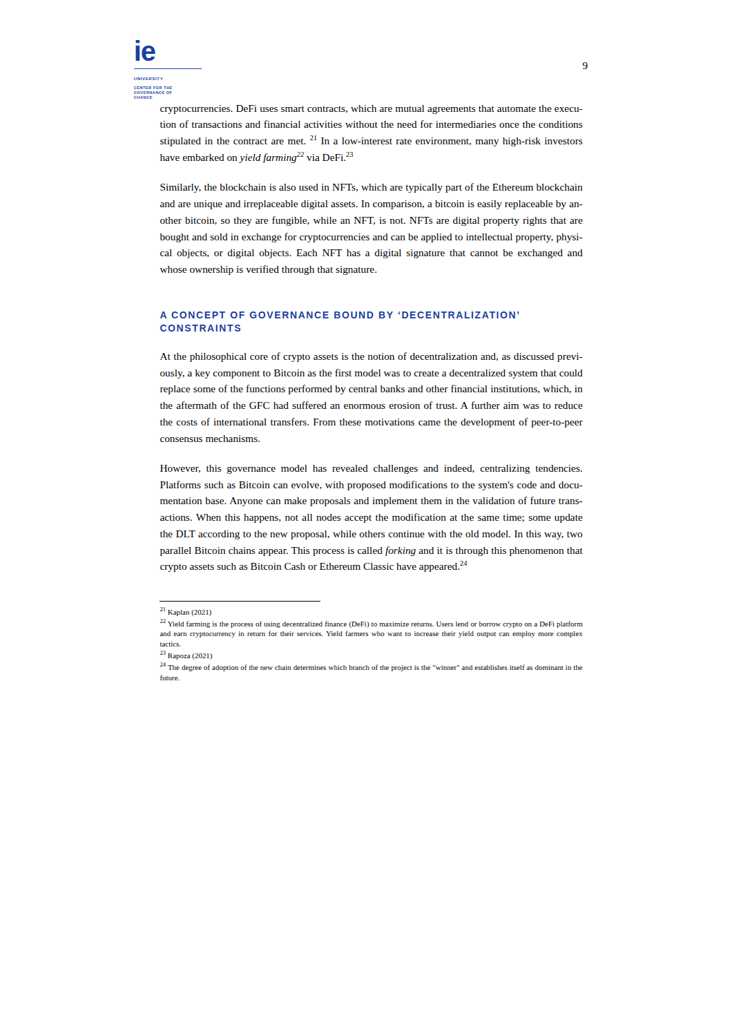ie
University
Center for the
Governance of
Change
9
cryptocurrencies. DeFi uses smart contracts, which are mutual agreements that automate the execution of transactions and financial activities without the need for intermediaries once the conditions stipulated in the contract are met. 21 In a low-interest rate environment, many high-risk investors have embarked on yield farming22 via DeFi.23
Similarly, the blockchain is also used in NFTs, which are typically part of the Ethereum blockchain and are unique and irreplaceable digital assets. In comparison, a bitcoin is easily replaceable by another bitcoin, so they are fungible, while an NFT, is not. NFTs are digital property rights that are bought and sold in exchange for cryptocurrencies and can be applied to intellectual property, physical objects, or digital objects. Each NFT has a digital signature that cannot be exchanged and whose ownership is verified through that signature.
A concept of governance bound by ‘decentralization’ constraints
At the philosophical core of crypto assets is the notion of decentralization and, as discussed previously, a key component to Bitcoin as the first model was to create a decentralized system that could replace some of the functions performed by central banks and other financial institutions, which, in the aftermath of the GFC had suffered an enormous erosion of trust. A further aim was to reduce the costs of international transfers. From these motivations came the development of peer-to-peer consensus mechanisms.
However, this governance model has revealed challenges and indeed, centralizing tendencies. Platforms such as Bitcoin can evolve, with proposed modifications to the system's code and documentation base. Anyone can make proposals and implement them in the validation of future transactions. When this happens, not all nodes accept the modification at the same time; some update the DLT according to the new proposal, while others continue with the old model. In this way, two parallel Bitcoin chains appear. This process is called forking and it is through this phenomenon that crypto assets such as Bitcoin Cash or Ethereum Classic have appeared.24
21 Kaplan (2021)
22 Yield farming is the process of using decentralized finance (DeFi) to maximize returns. Users lend or borrow crypto on a DeFi platform and earn cryptocurrency in return for their services. Yield farmers who want to increase their yield output can employ more complex tactics.
23 Rapoza (2021)
24 The degree of adoption of the new chain determines which branch of the project is the "winner" and establishes itself as dominant in the future.